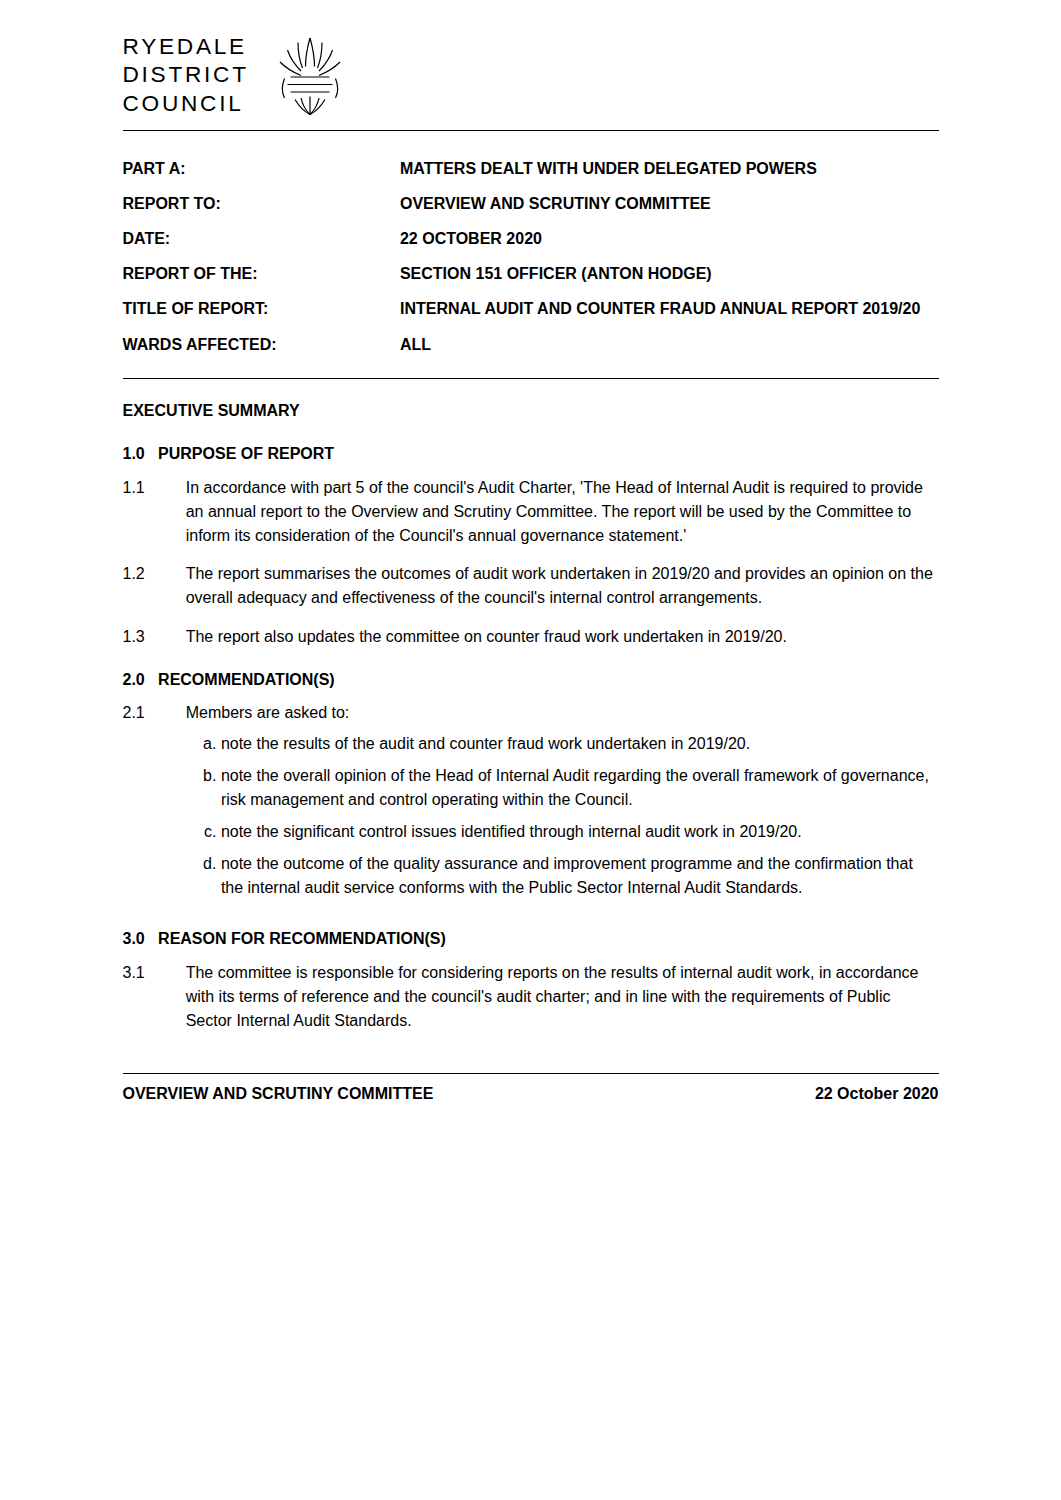RYEDALE
DISTRICT
COUNCIL
| PART A: | MATTERS DEALT WITH UNDER DELEGATED POWERS |
| REPORT TO: | OVERVIEW AND SCRUTINY COMMITTEE |
| DATE: | 22 OCTOBER 2020 |
| REPORT OF THE: | SECTION 151 OFFICER (ANTON HODGE) |
| TITLE OF REPORT: | INTERNAL AUDIT AND COUNTER FRAUD ANNUAL REPORT 2019/20 |
| WARDS AFFECTED: | ALL |
Executive Summary
1.0 Purpose of Report
1.1
In accordance with part 5 of the council's Audit Charter, 'The Head of Internal Audit is required to provide an annual report to the Overview and Scrutiny Committee. The report will be used by the Committee to inform its consideration of the Council's annual governance statement.'
1.2
The report summarises the outcomes of audit work undertaken in 2019/20 and provides an opinion on the overall adequacy and effectiveness of the council's internal control arrangements.
1.3
The report also updates the committee on counter fraud work undertaken in 2019/20.
2.0 Recommendation(s)
2.1
Members are asked to:
note the results of the audit and counter fraud work undertaken in 2019/20.
note the overall opinion of the Head of Internal Audit regarding the overall framework of governance, risk management and control operating within the Council.
note the significant control issues identified through internal audit work in 2019/20.
note the outcome of the quality assurance and improvement programme and the confirmation that the internal audit service conforms with the Public Sector Internal Audit Standards.
3.0 Reason for Recommendation(s)
3.1
The committee is responsible for considering reports on the results of internal audit work, in accordance with its terms of reference and the council's audit charter; and in line with the requirements of Public Sector Internal Audit Standards.
OVERVIEW AND SCRUTINY COMMITTEE 22 October 2020